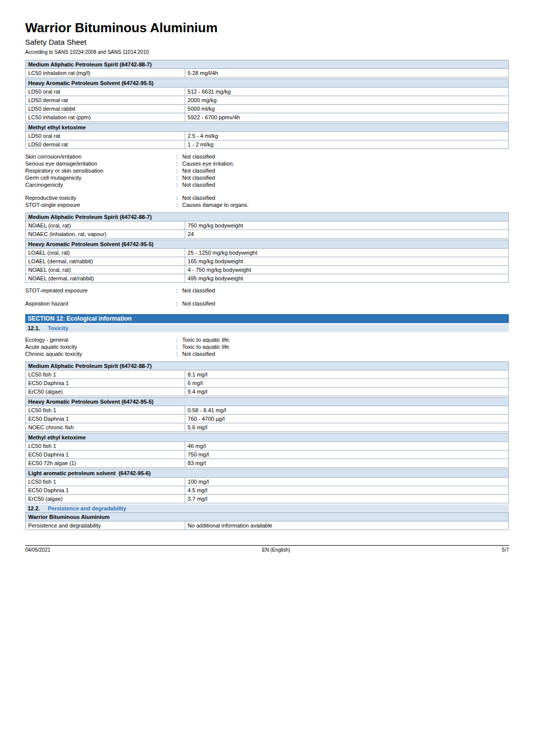Warrior Bituminous Aluminium
Safety Data Sheet
According to SANS 10234:2008 and SANS 11014:2010
| Medium Aliphatic Petroleum Spirit (64742-88-7) |
| LC50 inhalation rat (mg/l) | 5.28 mg/l/4h |
| Heavy Aromatic Petroleum Solvent (64742-95-5) |
| LD50 oral rat | 512 - 6631 mg/kg |
| LD50 dermal rat | 2000 mg/kg |
| LD50 dermal rabbit | 5000 ml/kg |
| LC50 inhalation rat (ppm) | 5922 - 6700 ppmv/4h |
| Methyl ethyl ketoxime |
| LD50 oral rat | 2.5 - 4 ml/kg |
| LD50 dermal rat | 1 - 2 ml/kg |
Skin corrosion/irritation: Not classified
Serious eye damage/irritation: Causes eye irritation.
Respiratory or skin sensitisation: Not classified
Germ cell mutagenicity: Not classified
Carcinogenicity: Not classified
Reproductive toxicity: Not classified
STOT-single exposure: Causes damage to organs.
| Medium Aliphatic Petroleum Spirit (64742-88-7) |
| NOAEL (oral, rat) | 750 mg/kg bodyweight |
| NOAEC (inhalation, rat, vapour) | 24 |
| Heavy Aromatic Petroleum Solvent (64742-95-5) |
| LOAEL (oral, rat) | 25 - 1250 mg/kg bodyweight |
| LOAEL (dermal, rat/rabbit) | 165 mg/kg bodyweight |
| NOAEL (oral, rat) | 4 - 750 mg/kg bodyweight |
| NOAEL (dermal, rat/rabbit) | 495 mg/kg bodyweight |
STOT-repeated exposure: Not classified
Aspiration hazard: Not classified
SECTION 12: Ecological information
12.1. Toxicity
Ecology - general: Toxic to aquatic life.
Acute aquatic toxicity: Toxic to aquatic life.
Chronic aquatic toxicity: Not classified
| Medium Aliphatic Petroleum Spirit (64742-88-7) |
| LC50 fish 1 | 8.1 mg/l |
| EC50 Daphnia 1 | 6 mg/l |
| ErC50 (algae) | 9.4 mg/l |
| Heavy Aromatic Petroleum Solvent (64742-95-5) |
| LC50 fish 1 | 0.58 - 8.41 mg/l |
| EC50 Daphnia 1 | 760 - 4700 µg/l |
| NOEC chronic fish | 5.6 mg/l |
| Methyl ethyl ketoxime |
| LC50 fish 1 | 46 mg/l |
| EC50 Daphnia 1 | 750 mg/l |
| EC50 72h algae (1) | 83 mg/l |
| Light aromatic petroleum solvent (64742-95-6) |
| LC50 fish 1 | 100 mg/l |
| EC50 Daphnia 1 | 4.5 mg/l |
| ErC50 (algae) | 3.7 mg/l |
12.2. Persistence and degradability
| Warrior Bituminous Aluminium |
| Persistence and degradability | No additional information available |
04/05/2021
EN (English)
5/7